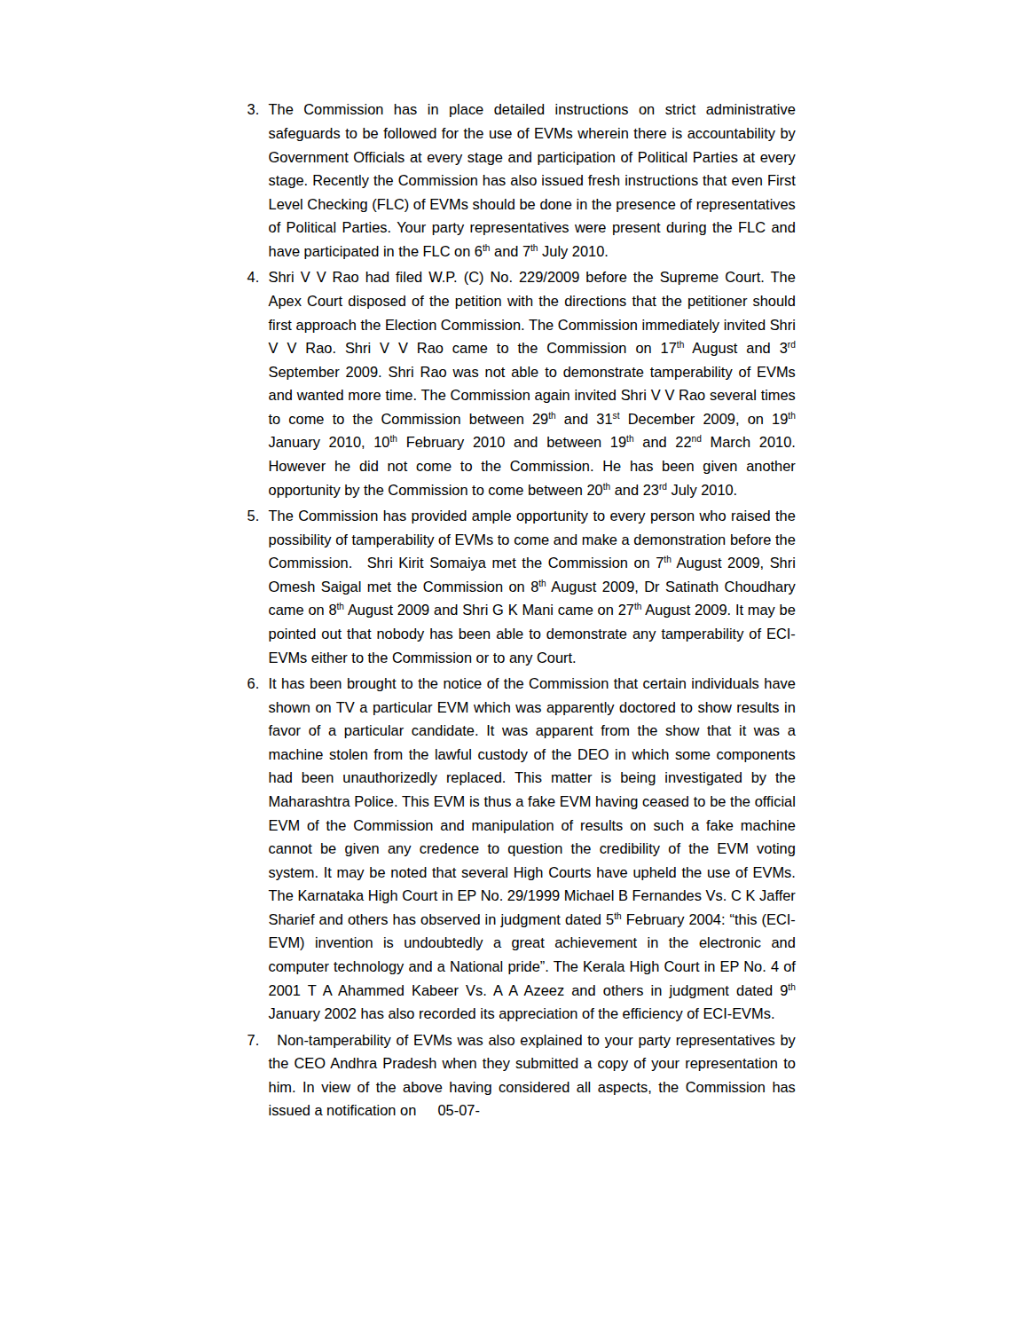The Commission has in place detailed instructions on strict administrative safeguards to be followed for the use of EVMs wherein there is accountability by Government Officials at every stage and participation of Political Parties at every stage. Recently the Commission has also issued fresh instructions that even First Level Checking (FLC) of EVMs should be done in the presence of representatives of Political Parties. Your party representatives were present during the FLC and have participated in the FLC on 6th and 7th July 2010.
Shri V V Rao had filed W.P. (C) No. 229/2009 before the Supreme Court. The Apex Court disposed of the petition with the directions that the petitioner should first approach the Election Commission. The Commission immediately invited Shri V V Rao. Shri V V Rao came to the Commission on 17th August and 3rd September 2009. Shri Rao was not able to demonstrate tamperability of EVMs and wanted more time. The Commission again invited Shri V V Rao several times to come to the Commission between 29th and 31st December 2009, on 19th January 2010, 10th February 2010 and between 19th and 22nd March 2010. However he did not come to the Commission. He has been given another opportunity by the Commission to come between 20th and 23rd July 2010.
The Commission has provided ample opportunity to every person who raised the possibility of tamperability of EVMs to come and make a demonstration before the Commission. Shri Kirit Somaiya met the Commission on 7th August 2009, Shri Omesh Saigal met the Commission on 8th August 2009, Dr Satinath Choudhary came on 8th August 2009 and Shri G K Mani came on 27th August 2009. It may be pointed out that nobody has been able to demonstrate any tamperability of ECI-EVMs either to the Commission or to any Court.
It has been brought to the notice of the Commission that certain individuals have shown on TV a particular EVM which was apparently doctored to show results in favor of a particular candidate. It was apparent from the show that it was a machine stolen from the lawful custody of the DEO in which some components had been unauthorizedly replaced. This matter is being investigated by the Maharashtra Police. This EVM is thus a fake EVM having ceased to be the official EVM of the Commission and manipulation of results on such a fake machine cannot be given any credence to question the credibility of the EVM voting system. It may be noted that several High Courts have upheld the use of EVMs. The Karnataka High Court in EP No. 29/1999 Michael B Fernandes Vs. C K Jaffer Sharief and others has observed in judgment dated 5th February 2004: “this (ECI-EVM) invention is undoubtedly a great achievement in the electronic and computer technology and a National pride”. The Kerala High Court in EP No. 4 of 2001 T A Ahammed Kabeer Vs. A A Azeez and others in judgment dated 9th January 2002 has also recorded its appreciation of the efficiency of ECI-EVMs.
Non-tamperability of EVMs was also explained to your party representatives by the CEO Andhra Pradesh when they submitted a copy of your representation to him. In view of the above having considered all aspects, the Commission has issued a notification on 05-07-